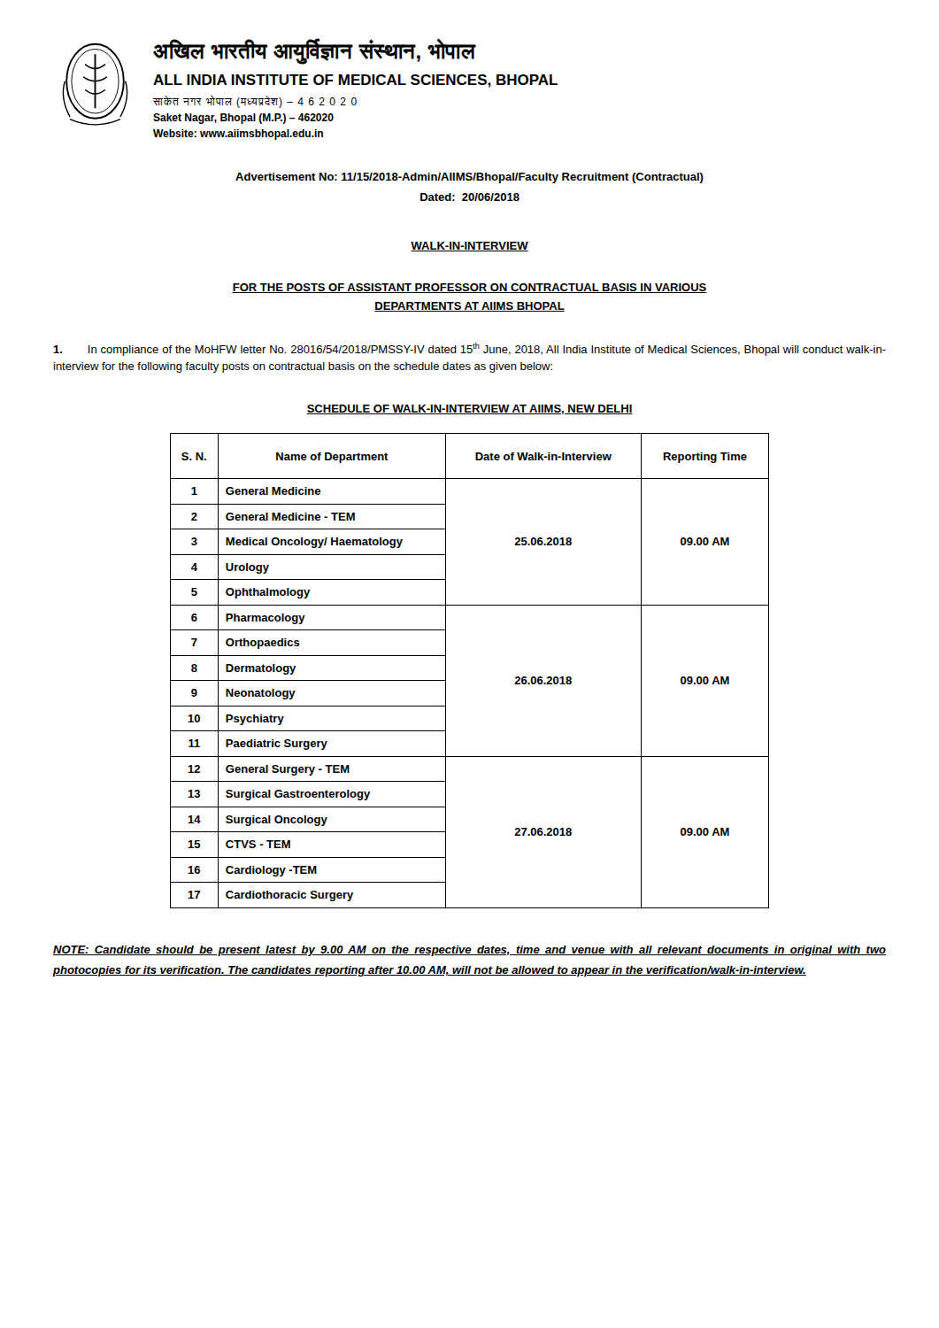अखिल भारतीय आयुर्विज्ञान संस्थान, भोपाल
ALL INDIA INSTITUTE OF MEDICAL SCIENCES, BHOPAL
साकेत नगर भोपाल (मध्यप्रदेश) – 4 6 2 0 2 0
Saket Nagar, Bhopal (M.P.) – 462020
Website: www.aiimsbhopal.edu.in
Advertisement No: 11/15/2018-Admin/AIIMS/Bhopal/Faculty Recruitment (Contractual)
Dated: 20/06/2018
WALK-IN-INTERVIEW
FOR THE POSTS OF ASSISTANT PROFESSOR ON CONTRACTUAL BASIS IN VARIOUS
DEPARTMENTS AT AIIMS BHOPAL
1. In compliance of the MoHFW letter No. 28016/54/2018/PMSSY-IV dated 15th June, 2018, All India Institute of Medical Sciences, Bhopal will conduct walk-in-interview for the following faculty posts on contractual basis on the schedule dates as given below:
SCHEDULE OF WALK-IN-INTERVIEW AT AIIMS, NEW DELHI
| S. N. | Name of Department | Date of Walk-in-Interview | Reporting Time |
| --- | --- | --- | --- |
| 1 | General Medicine | 25.06.2018 | 09.00 AM |
| 2 | General Medicine - TEM |
| 3 | Medical Oncology/ Haematology |
| 4 | Urology |
| 5 | Ophthalmology |
| 6 | Pharmacology | 26.06.2018 | 09.00 AM |
| 7 | Orthopaedics |
| 8 | Dermatology |
| 9 | Neonatology |
| 10 | Psychiatry |
| 11 | Paediatric Surgery |
| 12 | General Surgery - TEM | 27.06.2018 | 09.00 AM |
| 13 | Surgical Gastroenterology |
| 14 | Surgical Oncology |
| 15 | CTVS - TEM |
| 16 | Cardiology -TEM |
| 17 | Cardiothoracic Surgery |
NOTE: Candidate should be present latest by 9.00 AM on the respective dates, time and venue with all relevant documents in original with two photocopies for its verification. The candidates reporting after 10.00 AM, will not be allowed to appear in the verification/walk-in-interview.